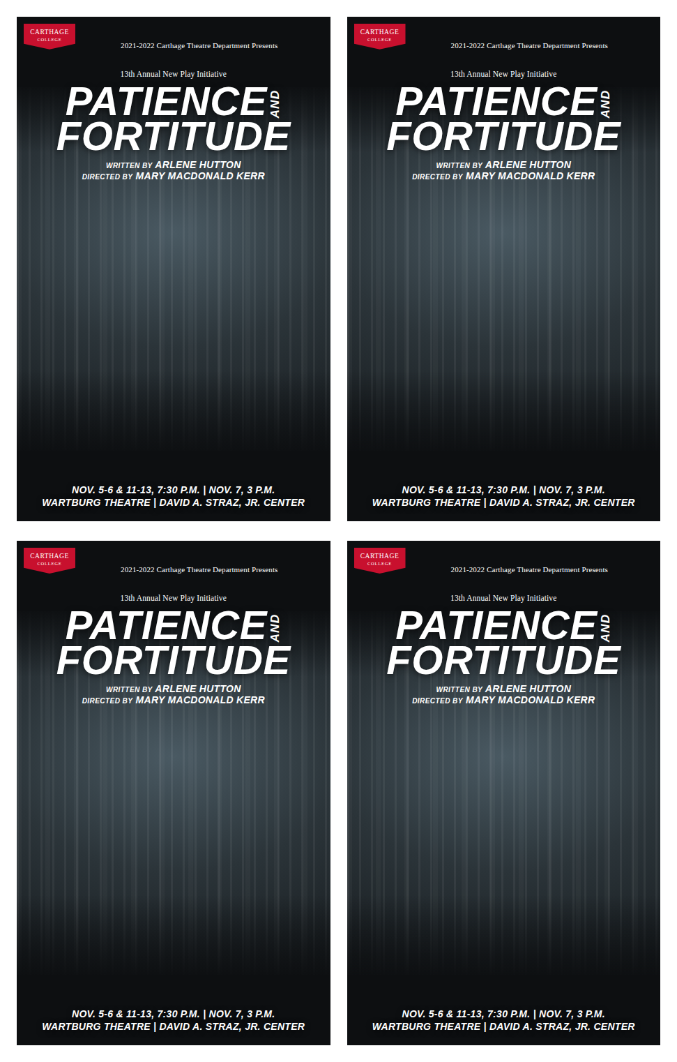CARTHAGE COLLEGE
2021-2022 Carthage Theatre Department Presents
13th Annual New Play Initiative
PATIENCEAND FORTITUDE
WRITTEN BY ARLENE HUTTON
DIRECTED BY MARY MACDONALD KERR
NOV. 5-6 & 11-13, 7:30 P.M. | NOV. 7, 3 P.M. WARTBURG THEATRE | DAVID A. STRAZ, JR. CENTER
CARTHAGE COLLEGE
2021-2022 Carthage Theatre Department Presents
13th Annual New Play Initiative
PATIENCEAND FORTITUDE
WRITTEN BY ARLENE HUTTON
DIRECTED BY MARY MACDONALD KERR
NOV. 5-6 & 11-13, 7:30 P.M. | NOV. 7, 3 P.M. WARTBURG THEATRE | DAVID A. STRAZ, JR. CENTER
CARTHAGE COLLEGE
2021-2022 Carthage Theatre Department Presents
13th Annual New Play Initiative
PATIENCEAND FORTITUDE
WRITTEN BY ARLENE HUTTON
DIRECTED BY MARY MACDONALD KERR
NOV. 5-6 & 11-13, 7:30 P.M. | NOV. 7, 3 P.M. WARTBURG THEATRE | DAVID A. STRAZ, JR. CENTER
CARTHAGE COLLEGE
2021-2022 Carthage Theatre Department Presents
13th Annual New Play Initiative
PATIENCEAND FORTITUDE
WRITTEN BY ARLENE HUTTON
DIRECTED BY MARY MACDONALD KERR
NOV. 5-6 & 11-13, 7:30 P.M. | NOV. 7, 3 P.M. WARTBURG THEATRE | DAVID A. STRAZ, JR. CENTER